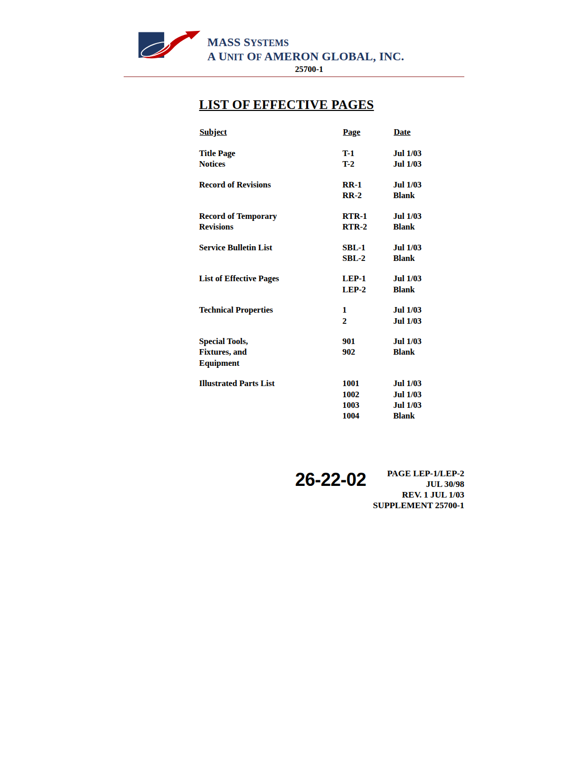MASS SYSTEMS
A UNIT OF AMERON GLOBAL, INC.
25700-1
LIST OF EFFECTIVE PAGES
| Subject | Page | Date |
| --- | --- | --- |
| Title Page Notices | T-1 T-2 | Jul 1/03 Jul 1/03 |
| Record of Revisions | RR-1 RR-2 | Jul 1/03 Blank |
| Record of Temporary Revisions | RTR-1 RTR-2 | Jul 1/03 Blank |
| Service Bulletin List | SBL-1 SBL-2 | Jul 1/03 Blank |
| List of Effective Pages | LEP-1 LEP-2 | Jul 1/03 Blank |
| Technical Properties | 1 2 | Jul 1/03 Jul 1/03 |
| Special Tools, Fixtures, and Equipment | 901 902 | Jul 1/03 Blank |
| Illustrated Parts List | 1001 1002 1003 1004 | Jul 1/03 Jul 1/03 Jul 1/03 Blank |
26-22-02
PAGE LEP-1/LEP-2
JUL 30/98
REV. 1 JUL 1/03
SUPPLEMENT 25700-1